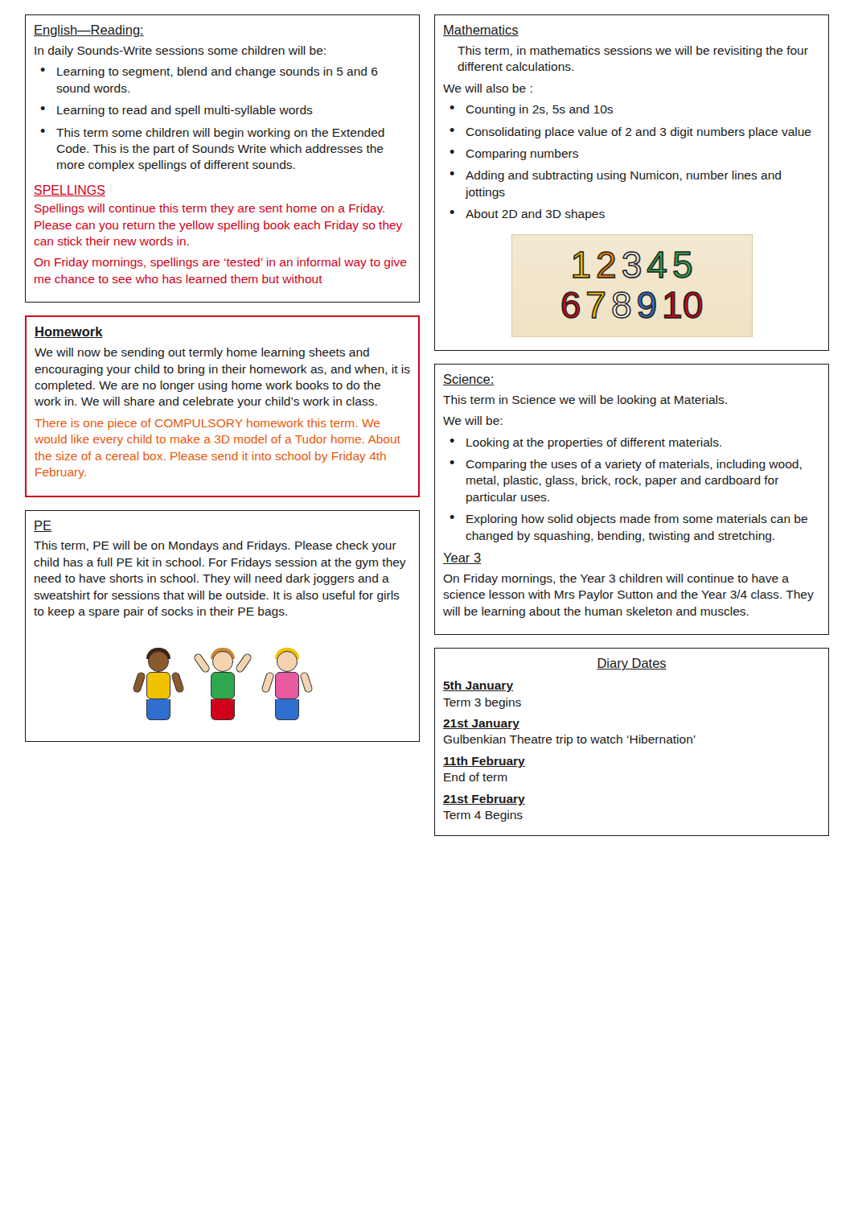English—Reading:
In daily Sounds-Write sessions some children will be:
Learning to segment, blend and change sounds in 5 and 6 sound words.
Learning to read and spell multi-syllable words
This term some children will begin working on the Extended Code. This is the part of Sounds Write which addresses the more complex spellings of different sounds.
SPELLINGS
Spellings will continue this term they are sent home on a Friday. Please can you return the yellow spelling book each Friday so they can stick their new words in.
On Friday mornings, spellings are ‘tested’ in an informal way to give me chance to see who has learned them but without
Homework
We will now be sending out termly home learning sheets and encouraging your child to bring in their homework as, and when, it is completed. We are no longer using home work books to do the work in. We will share and celebrate your child’s work in class.
There is one piece of COMPULSORY homework this term. We would like every child to make a 3D model of a Tudor home. About the size of a cereal box. Please send it into school by Friday 4th February.
PE
This term, PE will be on Mondays and Fridays. Please check your child has a full PE kit in school. For Fridays session at the gym they need to have shorts in school. They will need dark joggers and a sweatshirt for sessions that will be outside. It is also useful for girls to keep a spare pair of socks in their PE bags.
Mathematics
This term, in mathematics sessions we will be revisiting the four different calculations.
We will also be :
Counting in 2s, 5s and 10s
Consolidating place value of 2 and 3 digit numbers place value
Comparing numbers
Adding and subtracting using Numicon, number lines and jottings
About 2D and 3D shapes
12345
678910
Science:
This term in Science we will be looking at Materials.
We will be:
Looking at the properties of different materials.
Comparing the uses of a variety of materials, including wood, metal, plastic, glass, brick, rock, paper and cardboard for particular uses.
Exploring how solid objects made from some materials can be changed by squashing, bending, twisting and stretching.
Year 3
On Friday mornings, the Year 3 children will continue to have a science lesson with Mrs Paylor Sutton and the Year 3/4 class. They will be learning about the human skeleton and muscles.
Diary Dates
5th January
Term 3 begins
21st January
Gulbenkian Theatre trip to watch ‘Hibernation’
11th February
End of term
21st February
Term 4 Begins